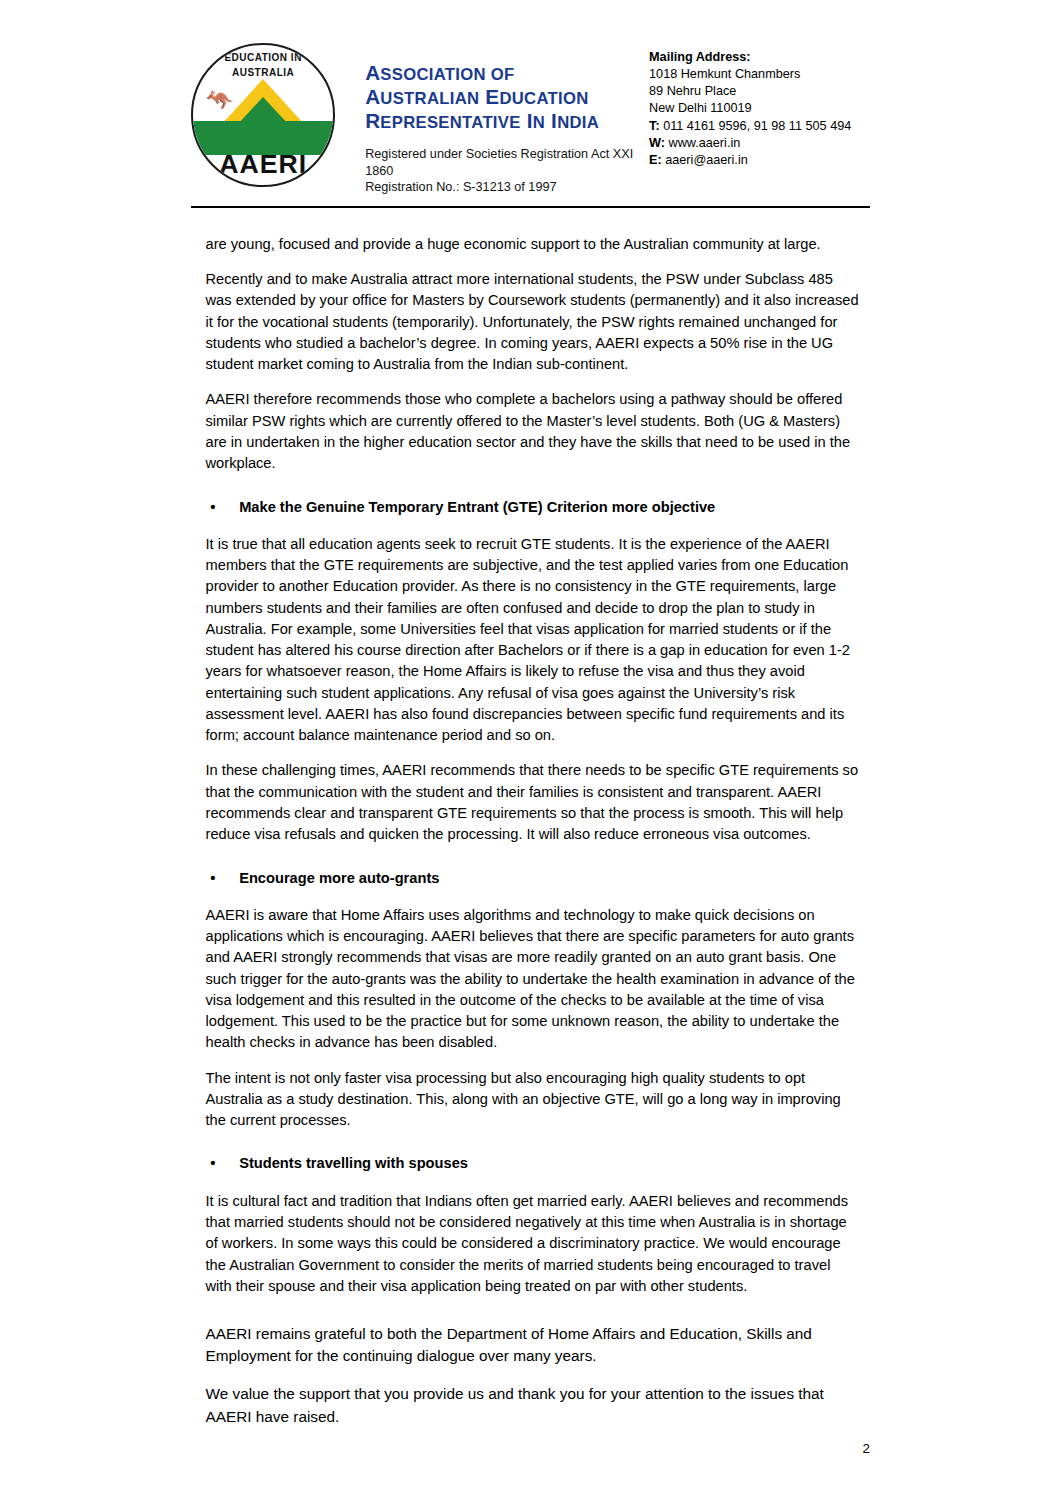EDUCATION IN AUSTRALIA
🦘
AAERI
ASSOCIATION OF
AUSTRALIAN EDUCATION
REPRESENTATIVE IN INDIA
Registered under Societies Registration Act XXI 1860
Registration No.: S-31213 of 1997
Mailing Address:
1018 Hemkunt Chanmbers
89 Nehru Place
New Delhi 110019
T: 011 4161 9596, 91 98 11 505 494
W: www.aaeri.in
E: aaeri@aaeri.in
are young, focused and provide a huge economic support to the Australian community at large.
Recently and to make Australia attract more international students, the PSW under Subclass 485 was extended by your office for Masters by Coursework students (permanently) and it also increased it for the vocational students (temporarily). Unfortunately, the PSW rights remained unchanged for students who studied a bachelor’s degree. In coming years, AAERI expects a 50% rise in the UG student market coming to Australia from the Indian sub-continent.
AAERI therefore recommends those who complete a bachelors using a pathway should be offered similar PSW rights which are currently offered to the Master’s level students. Both (UG & Masters) are in undertaken in the higher education sector and they have the skills that need to be used in the workplace.
Make the Genuine Temporary Entrant (GTE) Criterion more objective
It is true that all education agents seek to recruit GTE students. It is the experience of the AAERI members that the GTE requirements are subjective, and the test applied varies from one Education provider to another Education provider. As there is no consistency in the GTE requirements, large numbers students and their families are often confused and decide to drop the plan to study in Australia. For example, some Universities feel that visas application for married students or if the student has altered his course direction after Bachelors or if there is a gap in education for even 1-2 years for whatsoever reason, the Home Affairs is likely to refuse the visa and thus they avoid entertaining such student applications. Any refusal of visa goes against the University’s risk assessment level. AAERI has also found discrepancies between specific fund requirements and its form; account balance maintenance period and so on.
In these challenging times, AAERI recommends that there needs to be specific GTE requirements so that the communication with the student and their families is consistent and transparent. AAERI recommends clear and transparent GTE requirements so that the process is smooth. This will help reduce visa refusals and quicken the processing. It will also reduce erroneous visa outcomes.
Encourage more auto-grants
AAERI is aware that Home Affairs uses algorithms and technology to make quick decisions on applications which is encouraging. AAERI believes that there are specific parameters for auto grants and AAERI strongly recommends that visas are more readily granted on an auto grant basis. One such trigger for the auto-grants was the ability to undertake the health examination in advance of the visa lodgement and this resulted in the outcome of the checks to be available at the time of visa lodgement. This used to be the practice but for some unknown reason, the ability to undertake the health checks in advance has been disabled.
The intent is not only faster visa processing but also encouraging high quality students to opt Australia as a study destination. This, along with an objective GTE, will go a long way in improving the current processes.
Students travelling with spouses
It is cultural fact and tradition that Indians often get married early. AAERI believes and recommends that married students should not be considered negatively at this time when Australia is in shortage of workers. In some ways this could be considered a discriminatory practice. We would encourage the Australian Government to consider the merits of married students being encouraged to travel with their spouse and their visa application being treated on par with other students.
AAERI remains grateful to both the Department of Home Affairs and Education, Skills and Employment for the continuing dialogue over many years.
We value the support that you provide us and thank you for your attention to the issues that AAERI have raised.
2